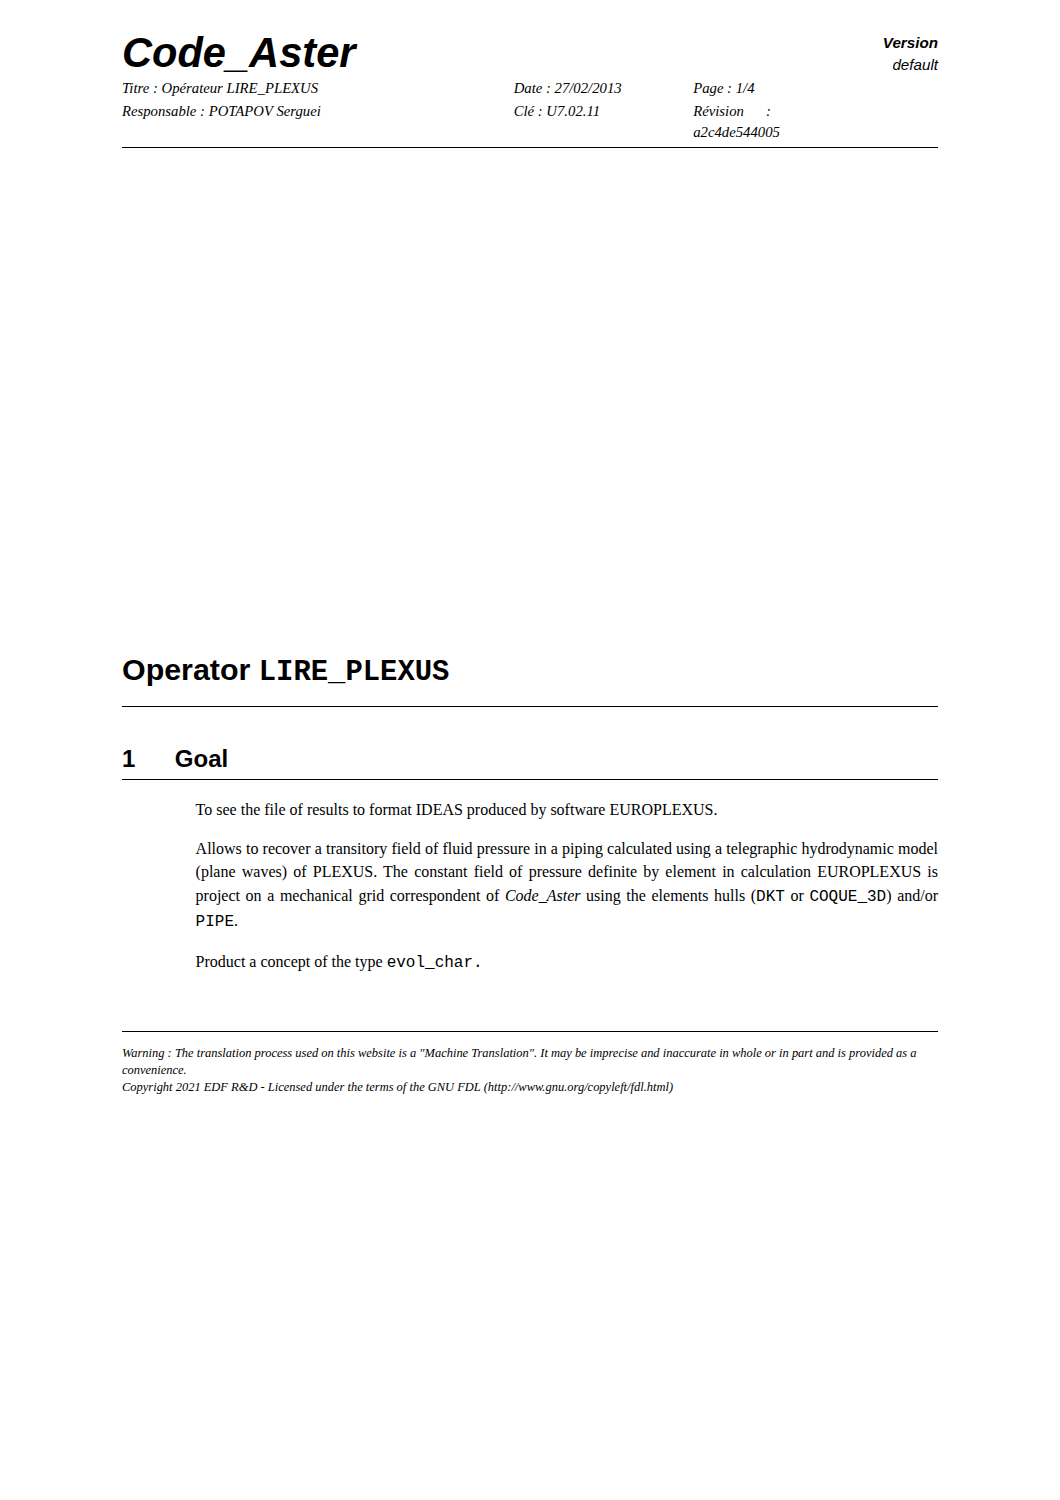Version default
Code_Aster
| Titre : Opérateur LIRE_PLEXUS | Date : 27/02/2013 | Page : 1/4 |
| Responsable : POTAPOV Serguei | Clé : U7.02.11 | Révision : a2c4de544005 |
Operator LIRE_PLEXUS
1 Goal
To see the file of results to format IDEAS produced by software EUROPLEXUS.
Allows to recover a transitory field of fluid pressure in a piping calculated using a telegraphic hydrodynamic model (plane waves) of PLEXUS. The constant field of pressure definite by element in calculation EUROPLEXUS is project on a mechanical grid correspondent of Code_Aster using the elements hulls (DKT or COQUE_3D) and/or PIPE.
Product a concept of the type evol_char.
Warning : The translation process used on this website is a "Machine Translation". It may be imprecise and inaccurate in whole or in part and is provided as a convenience.
Copyright 2021 EDF R&D - Licensed under the terms of the GNU FDL (http://www.gnu.org/copyleft/fdl.html)